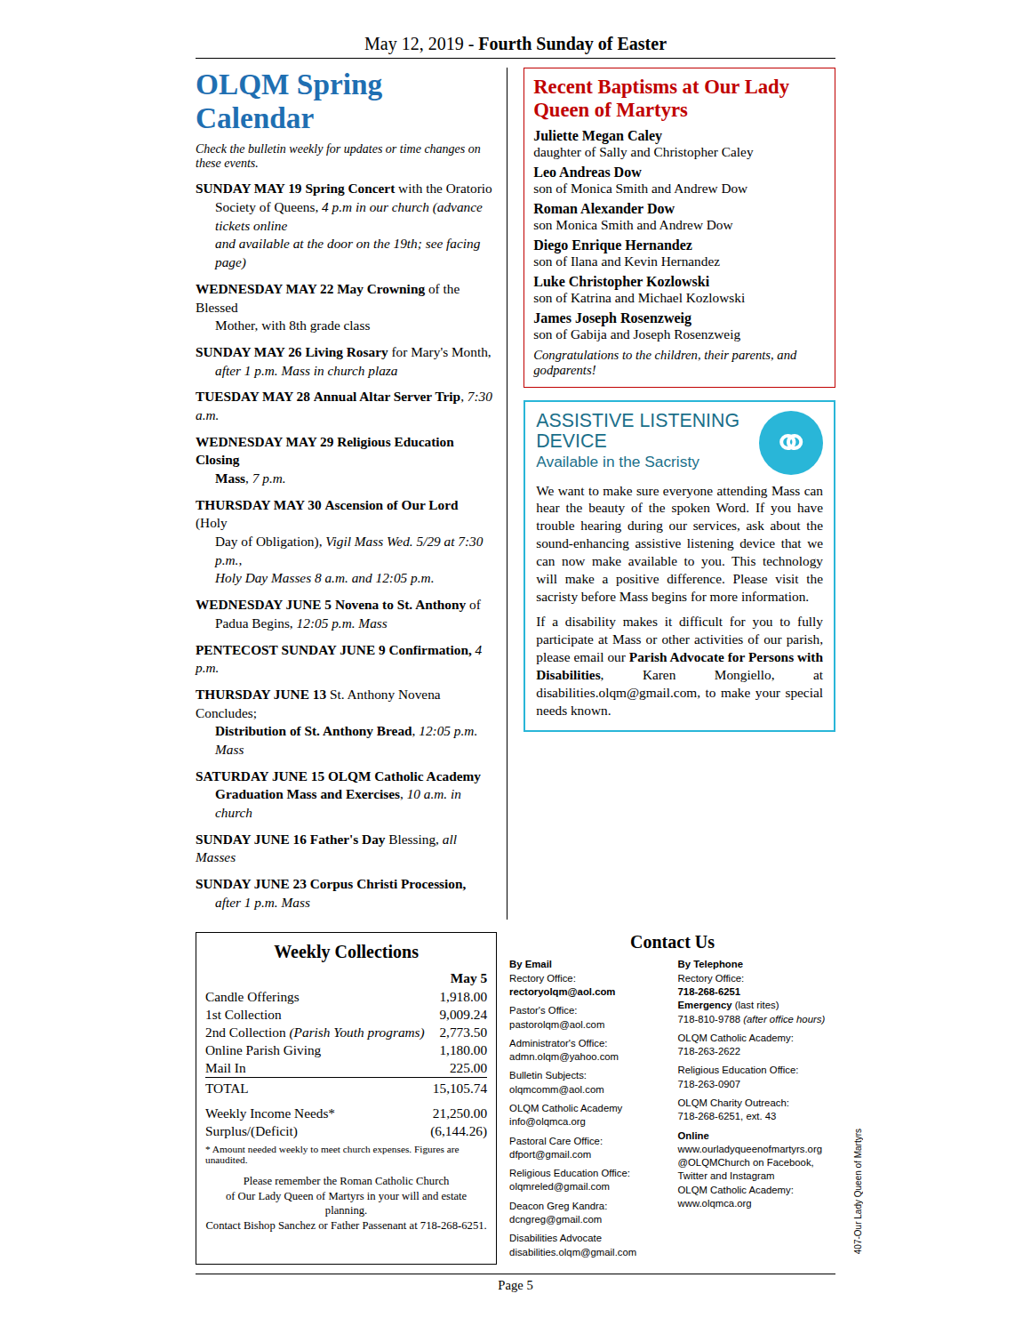May 12, 2019 - Fourth Sunday of Easter
OLQM Spring Calendar
Check the bulletin weekly for updates or time changes on these events.
SUNDAY MAY 19 Spring Concert with the Oratorio Society of Queens, 4 p.m in our church (advance tickets online and available at the door on the 19th; see facing page)
WEDNESDAY MAY 22 May Crowning of the Blessed Mother, with 8th grade class
SUNDAY MAY 26 Living Rosary for Mary's Month, after 1 p.m. Mass in church plaza
TUESDAY MAY 28 Annual Altar Server Trip, 7:30 a.m.
WEDNESDAY MAY 29 Religious Education Closing Mass, 7 p.m.
THURSDAY MAY 30 Ascension of Our Lord (Holy Day of Obligation), Vigil Mass Wed. 5/29 at 7:30 p.m., Holy Day Masses 8 a.m. and 12:05 p.m.
WEDNESDAY JUNE 5 Novena to St. Anthony of Padua Begins, 12:05 p.m. Mass
PENTECOST SUNDAY JUNE 9 Confirmation, 4 p.m.
THURSDAY JUNE 13 St. Anthony Novena Concludes; Distribution of St. Anthony Bread, 12:05 p.m. Mass
SATURDAY JUNE 15 OLQM Catholic Academy Graduation Mass and Exercises, 10 a.m. in church
SUNDAY JUNE 16 Father's Day Blessing, all Masses
SUNDAY JUNE 23 Corpus Christi Procession, after 1 p.m. Mass
Recent Baptisms at Our Lady
Queen of Martyrs
Juliette Megan Caley
daughter of Sally and Christopher Caley
Leo Andreas Dow
son of Monica Smith and Andrew Dow
Roman Alexander Dow
son Monica Smith and Andrew Dow
Diego Enrique Hernandez
son of Ilana and Kevin Hernandez
Luke Christopher Kozlowski
son of Katrina and Michael Kozlowski
James Joseph Rosenzweig
son of Gabija and Joseph Rosenzweig
Congratulations to the children, their parents, and godparents!
ASSISTIVE LISTENING
DEVICE Available in the Sacristy
⚭
We want to make sure everyone attending Mass can hear the beauty of the spoken Word. If you have trouble hearing during our services, ask about the sound-enhancing assistive listening device that we can now make available to you. This technology will make a positive difference. Please visit the sacristy before Mass begins for more information.
If a disability makes it difficult for you to fully participate at Mass or other activities of our parish, please email our Parish Advocate for Persons with Disabilities, Karen Mongiello, at disabilities.olqm@gmail.com, to make your special needs known.
Weekly Collections
| | May 5 |
| Candle Offerings | 1,918.00 |
| 1st Collection | 9,009.24 |
| 2nd Collection (Parish Youth programs) | 2,773.50 |
| Online Parish Giving | 1,180.00 |
| Mail In | 225.00 |
| TOTAL | 15,105.74 |
| Weekly Income Needs* | 21,250.00 |
| Surplus/(Deficit) | (6,144.26) |
* Amount needed weekly to meet church expenses. Figures are unaudited.
Please remember the Roman Catholic Church
of Our Lady Queen of Martyrs in your will and estate planning.
Contact Bishop Sanchez or Father Passenant at 718-268-6251.
Contact Us
By Email
Rectory Office:
rectoryolqm@aol.com
Pastor's Office:
pastorolqm@aol.com
Administrator's Office:
admn.olqm@yahoo.com
Bulletin Subjects:
olqmcomm@aol.com
OLQM Catholic Academy
info@olqmca.org
Pastoral Care Office:
dfport@gmail.com
Religious Education Office:
olqmreled@gmail.com
Deacon Greg Kandra:
dcngreg@gmail.com
Disabilities Advocate
disabilities.olqm@gmail.com
By Telephone
Rectory Office:
718-268-6251
Emergency (last rites)
718-810-9788 (after office hours)
OLQM Catholic Academy:
718-263-2622
Religious Education Office:
718-263-0907
OLQM Charity Outreach:
718-268-6251, ext. 43
Online
www.ourladyqueenofmartyrs.org
@OLQMChurch on Facebook,
Twitter and Instagram
OLQM Catholic Academy:
www.olqmca.org
407-Our Lady Queen of Martyrs
Page 5